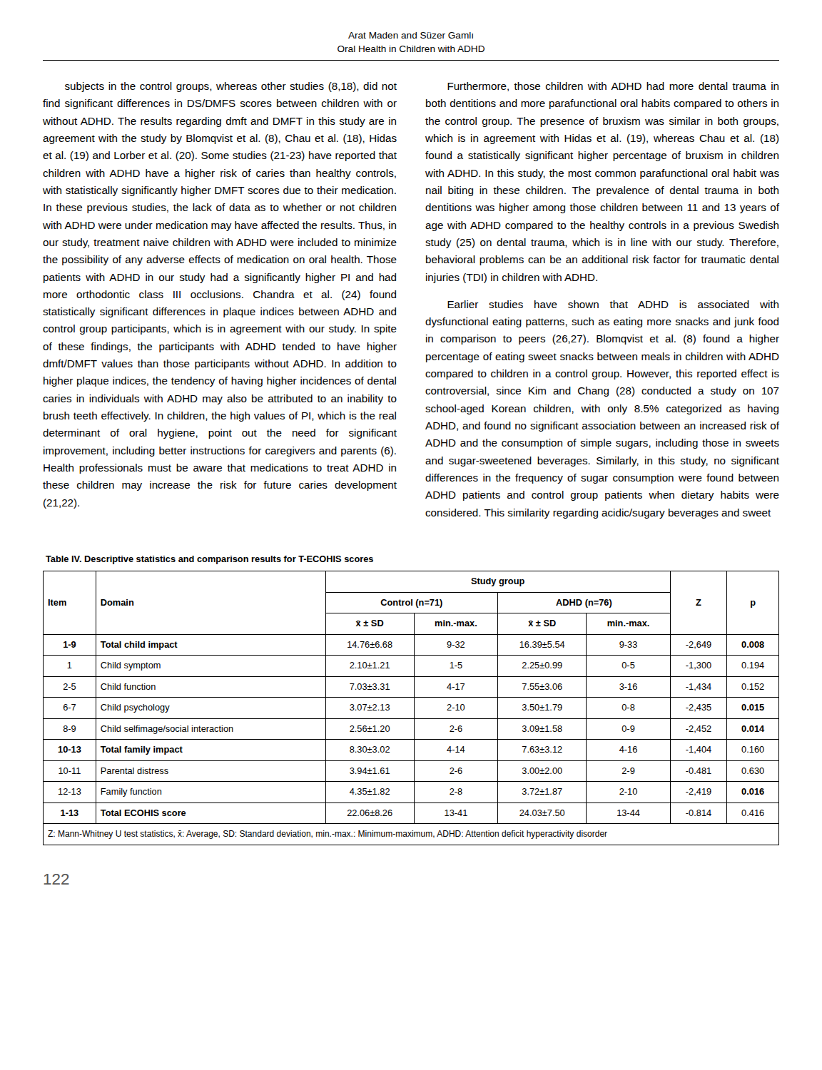Arat Maden and Süzer Gamlı
Oral Health in Children with ADHD
subjects in the control groups, whereas other studies (8,18), did not find significant differences in DS/DMFS scores between children with or without ADHD. The results regarding dmft and DMFT in this study are in agreement with the study by Blomqvist et al. (8), Chau et al. (18), Hidas et al. (19) and Lorber et al. (20). Some studies (21-23) have reported that children with ADHD have a higher risk of caries than healthy controls, with statistically significantly higher DMFT scores due to their medication. In these previous studies, the lack of data as to whether or not children with ADHD were under medication may have affected the results. Thus, in our study, treatment naive children with ADHD were included to minimize the possibility of any adverse effects of medication on oral health. Those patients with ADHD in our study had a significantly higher PI and had more orthodontic class III occlusions. Chandra et al. (24) found statistically significant differences in plaque indices between ADHD and control group participants, which is in agreement with our study. In spite of these findings, the participants with ADHD tended to have higher dmft/DMFT values than those participants without ADHD. In addition to higher plaque indices, the tendency of having higher incidences of dental caries in individuals with ADHD may also be attributed to an inability to brush teeth effectively. In children, the high values of PI, which is the real determinant of oral hygiene, point out the need for significant improvement, including better instructions for caregivers and parents (6). Health professionals must be aware that medications to treat ADHD in these children may increase the risk for future caries development (21,22).
Furthermore, those children with ADHD had more dental trauma in both dentitions and more parafunctional oral habits compared to others in the control group. The presence of bruxism was similar in both groups, which is in agreement with Hidas et al. (19), whereas Chau et al. (18) found a statistically significant higher percentage of bruxism in children with ADHD. In this study, the most common parafunctional oral habit was nail biting in these children. The prevalence of dental trauma in both dentitions was higher among those children between 11 and 13 years of age with ADHD compared to the healthy controls in a previous Swedish study (25) on dental trauma, which is in line with our study. Therefore, behavioral problems can be an additional risk factor for traumatic dental injuries (TDI) in children with ADHD.
Earlier studies have shown that ADHD is associated with dysfunctional eating patterns, such as eating more snacks and junk food in comparison to peers (26,27). Blomqvist et al. (8) found a higher percentage of eating sweet snacks between meals in children with ADHD compared to children in a control group. However, this reported effect is controversial, since Kim and Chang (28) conducted a study on 107 school-aged Korean children, with only 8.5% categorized as having ADHD, and found no significant association between an increased risk of ADHD and the consumption of simple sugars, including those in sweets and sugar-sweetened beverages. Similarly, in this study, no significant differences in the frequency of sugar consumption were found between ADHD patients and control group patients when dietary habits were considered. This similarity regarding acidic/sugary beverages and sweet
Table IV. Descriptive statistics and comparison results for T-ECOHIS scores
| Item | Domain | Study group | Z | p |
| --- | --- | --- | --- | --- |
| Control (n=71) | ADHD (n=76) |
| x̄ ± SD | min.-max. | x̄ ± SD | min.-max. |
| 1-9 | Total child impact | 14.76±6.68 | 9-32 | 16.39±5.54 | 9-33 | -2,649 | 0.008 |
| 1 | Child symptom | 2.10±1.21 | 1-5 | 2.25±0.99 | 0-5 | -1,300 | 0.194 |
| 2-5 | Child function | 7.03±3.31 | 4-17 | 7.55±3.06 | 3-16 | -1,434 | 0.152 |
| 6-7 | Child psychology | 3.07±2.13 | 2-10 | 3.50±1.79 | 0-8 | -2,435 | 0.015 |
| 8-9 | Child selfimage/social interaction | 2.56±1.20 | 2-6 | 3.09±1.58 | 0-9 | -2,452 | 0.014 |
| 10-13 | Total family impact | 8.30±3.02 | 4-14 | 7.63±3.12 | 4-16 | -1,404 | 0.160 |
| 10-11 | Parental distress | 3.94±1.61 | 2-6 | 3.00±2.00 | 2-9 | -0.481 | 0.630 |
| 12-13 | Family function | 4.35±1.82 | 2-8 | 3.72±1.87 | 2-10 | -2,419 | 0.016 |
| 1-13 | Total ECOHIS score | 22.06±8.26 | 13-41 | 24.03±7.50 | 13-44 | -0.814 | 0.416 |
Z: Mann-Whitney U test statistics, x̄: Average, SD: Standard deviation, min.-max.: Minimum-maximum, ADHD: Attention deficit hyperactivity disorder
122